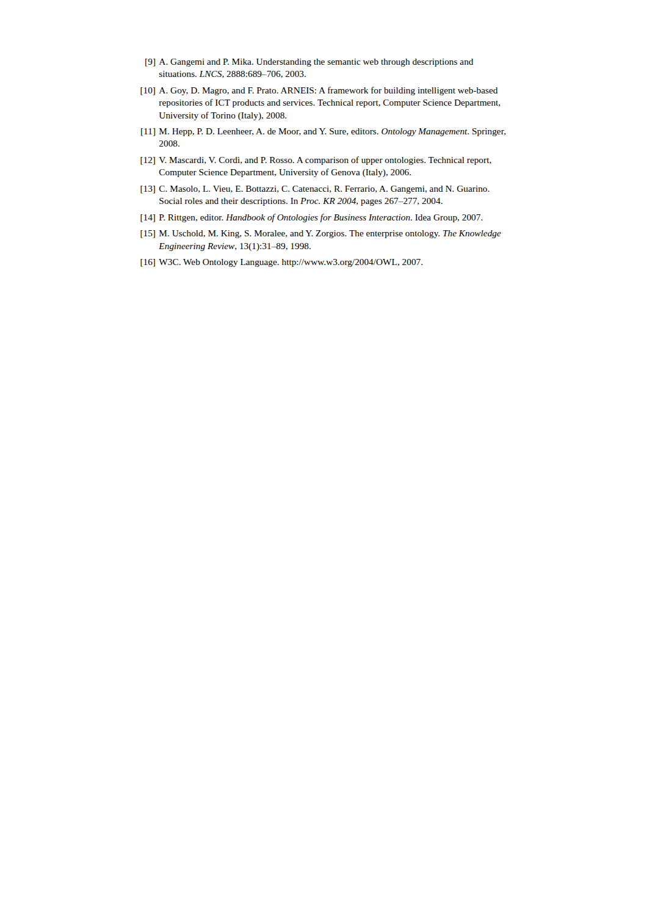[9] A. Gangemi and P. Mika. Understanding the semantic web through descriptions and situations. LNCS, 2888:689–706, 2003.
[10] A. Goy, D. Magro, and F. Prato. ARNEIS: A framework for building intelligent web-based repositories of ICT products and services. Technical report, Computer Science Department, University of Torino (Italy), 2008.
[11] M. Hepp, P. D. Leenheer, A. de Moor, and Y. Sure, editors. Ontology Management. Springer, 2008.
[12] V. Mascardi, V. Cordì, and P. Rosso. A comparison of upper ontologies. Technical report, Computer Science Department, University of Genova (Italy), 2006.
[13] C. Masolo, L. Vieu, E. Bottazzi, C. Catenacci, R. Ferrario, A. Gangemi, and N. Guarino. Social roles and their descriptions. In Proc. KR 2004, pages 267–277, 2004.
[14] P. Rittgen, editor. Handbook of Ontologies for Business Interaction. Idea Group, 2007.
[15] M. Uschold, M. King, S. Moralee, and Y. Zorgios. The enterprise ontology. The Knowledge Engineering Review, 13(1):31–89, 1998.
[16] W3C. Web Ontology Language. http://www.w3.org/2004/OWL, 2007.